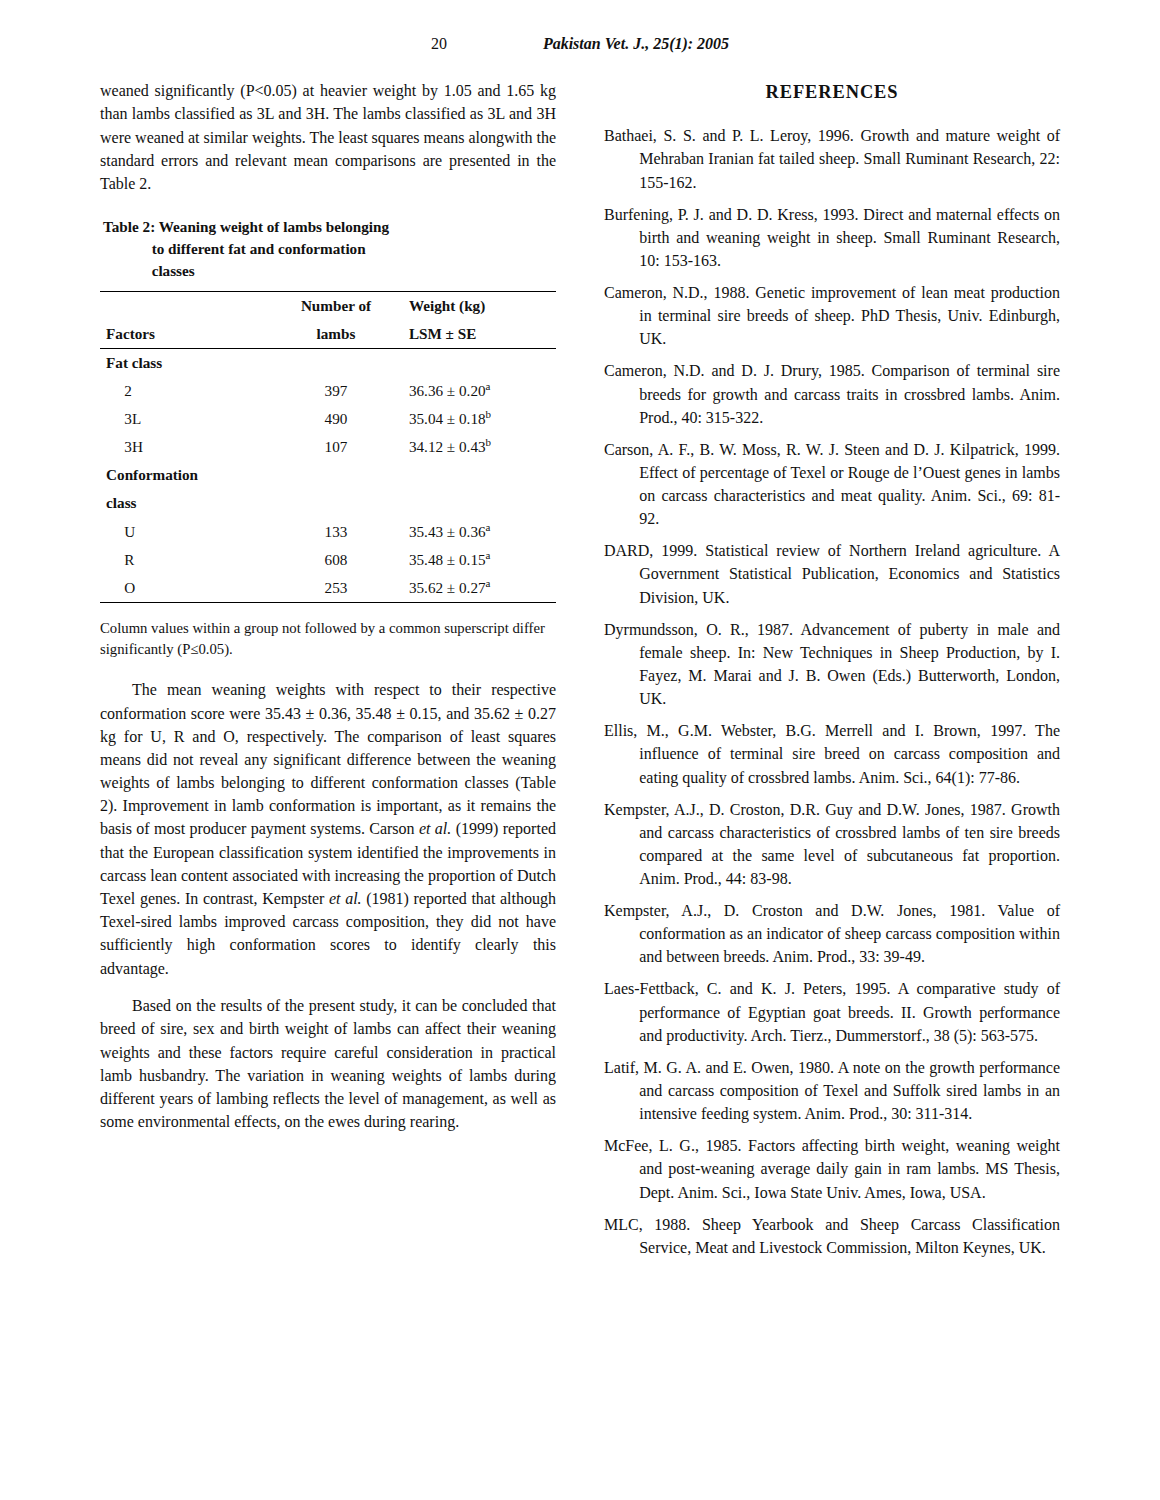20 Pakistan Vet. J., 25(1): 2005
weaned significantly (P<0.05) at heavier weight by 1.05 and 1.65 kg than lambs classified as 3L and 3H. The lambs classified as 3L and 3H were weaned at similar weights. The least squares means alongwith the standard errors and relevant mean comparisons are presented in the Table 2.
Table 2: Weaning weight of lambs belonging to different fat and conformation classes
| Factors | Number of | Weight (kg) |
| --- | --- | --- |
| lambs | LSM ± SE |
| Fat class | | |
| 2 | 397 | 36.36 ± 0.20 a |
| 3L | 490 | 35.04 ± 0.18 b |
| 3H | 107 | 34.12 ± 0.43 b |
| Conformation | | |
| class | | |
| U | 133 | 35.43 ± 0.36 a |
| R | 608 | 35.48 ± 0.15 a |
| O | 253 | 35.62 ± 0.27 a |
Column values within a group not followed by a common superscript differ significantly (P≤0.05).
The mean weaning weights with respect to their respective conformation score were 35.43 ± 0.36, 35.48 ± 0.15, and 35.62 ± 0.27 kg for U, R and O, respectively. The comparison of least squares means did not reveal any significant difference between the weaning weights of lambs belonging to different conformation classes (Table 2). Improvement in lamb conformation is important, as it remains the basis of most producer payment systems. Carson et al. (1999) reported that the European classification system identified the improvements in carcass lean content associated with increasing the proportion of Dutch Texel genes. In contrast, Kempster et al. (1981) reported that although Texel-sired lambs improved carcass composition, they did not have sufficiently high conformation scores to identify clearly this advantage.
Based on the results of the present study, it can be concluded that breed of sire, sex and birth weight of lambs can affect their weaning weights and these factors require careful consideration in practical lamb husbandry. The variation in weaning weights of lambs during different years of lambing reflects the level of management, as well as some environmental effects, on the ewes during rearing.
REFERENCES
Bathaei, S. S. and P. L. Leroy, 1996. Growth and mature weight of Mehraban Iranian fat tailed sheep. Small Ruminant Research, 22: 155-162.
Burfening, P. J. and D. D. Kress, 1993. Direct and maternal effects on birth and weaning weight in sheep. Small Ruminant Research, 10: 153-163.
Cameron, N.D., 1988. Genetic improvement of lean meat production in terminal sire breeds of sheep. PhD Thesis, Univ. Edinburgh, UK.
Cameron, N.D. and D. J. Drury, 1985. Comparison of terminal sire breeds for growth and carcass traits in crossbred lambs. Anim. Prod., 40: 315-322.
Carson, A. F., B. W. Moss, R. W. J. Steen and D. J. Kilpatrick, 1999. Effect of percentage of Texel or Rouge de l’Ouest genes in lambs on carcass characteristics and meat quality. Anim. Sci., 69: 81-92.
DARD, 1999. Statistical review of Northern Ireland agriculture. A Government Statistical Publication, Economics and Statistics Division, UK.
Dyrmundsson, O. R., 1987. Advancement of puberty in male and female sheep. In: New Techniques in Sheep Production, by I. Fayez, M. Marai and J. B. Owen (Eds.) Butterworth, London, UK.
Ellis, M., G.M. Webster, B.G. Merrell and I. Brown, 1997. The influence of terminal sire breed on carcass composition and eating quality of crossbred lambs. Anim. Sci., 64(1): 77-86.
Kempster, A.J., D. Croston, D.R. Guy and D.W. Jones, 1987. Growth and carcass characteristics of crossbred lambs of ten sire breeds compared at the same level of subcutaneous fat proportion. Anim. Prod., 44: 83-98.
Kempster, A.J., D. Croston and D.W. Jones, 1981. Value of conformation as an indicator of sheep carcass composition within and between breeds. Anim. Prod., 33: 39-49.
Laes-Fettback, C. and K. J. Peters, 1995. A comparative study of performance of Egyptian goat breeds. II. Growth performance and productivity. Arch. Tierz., Dummerstorf., 38 (5): 563-575.
Latif, M. G. A. and E. Owen, 1980. A note on the growth performance and carcass composition of Texel and Suffolk sired lambs in an intensive feeding system. Anim. Prod., 30: 311-314.
McFee, L. G., 1985. Factors affecting birth weight, weaning weight and post-weaning average daily gain in ram lambs. MS Thesis, Dept. Anim. Sci., Iowa State Univ. Ames, Iowa, USA.
MLC, 1988. Sheep Yearbook and Sheep Carcass Classification Service, Meat and Livestock Commission, Milton Keynes, UK.